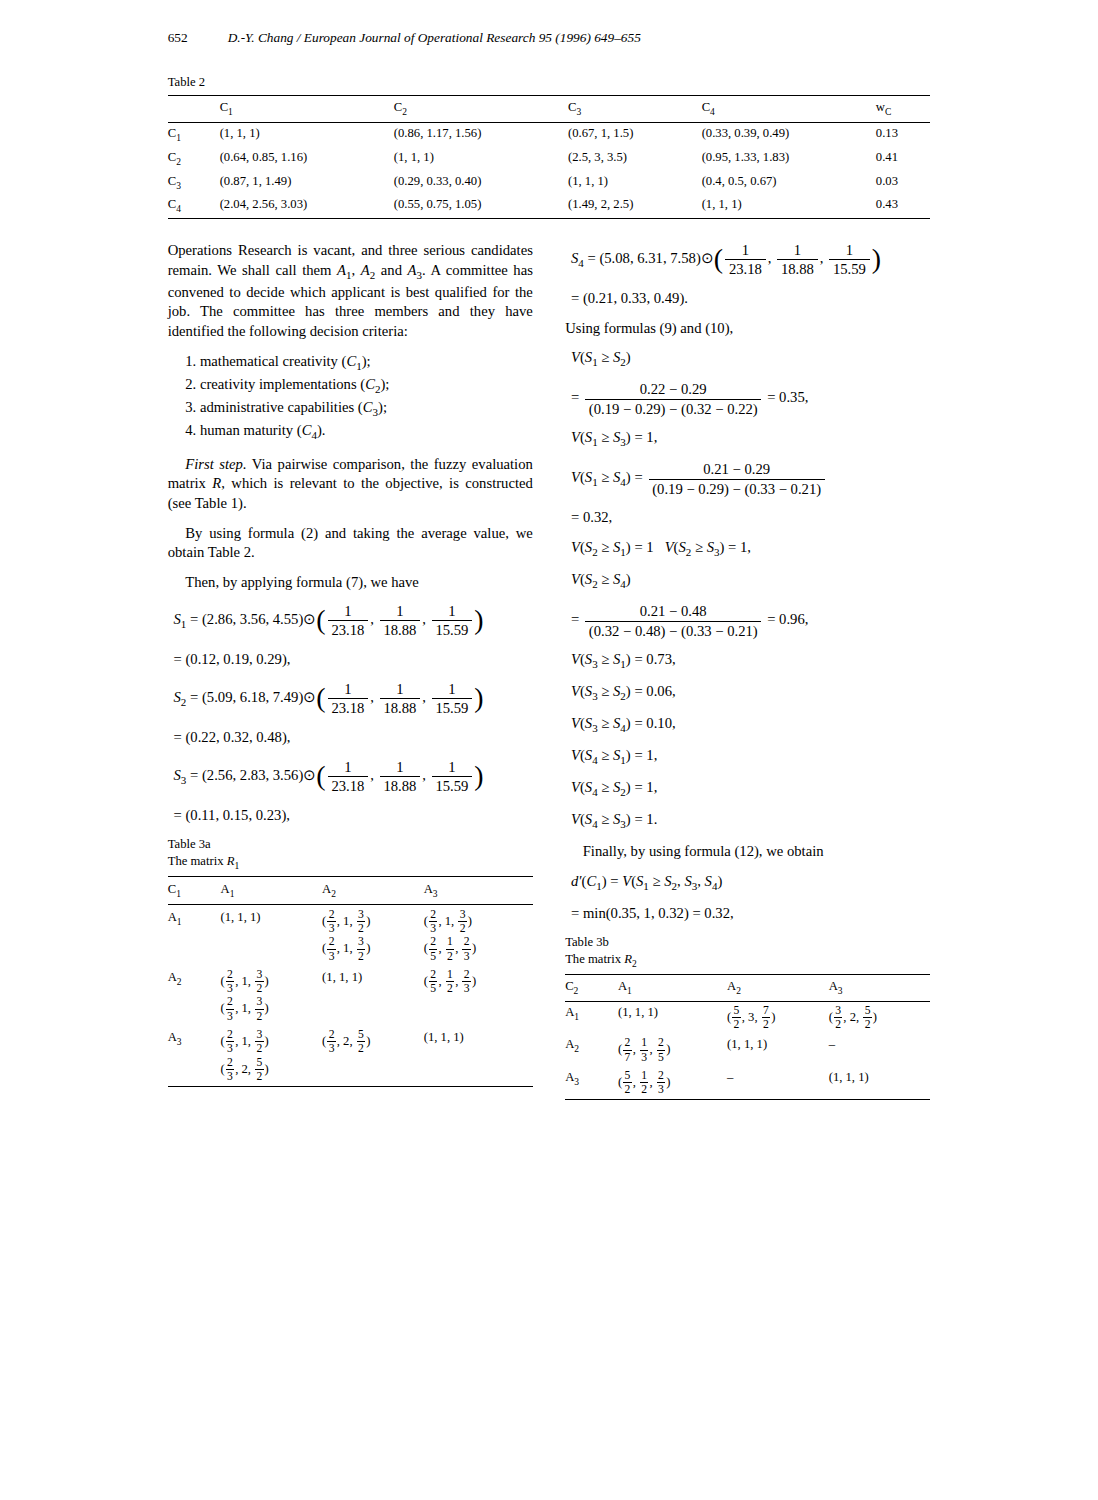652 D.-Y. Chang / European Journal of Operational Research 95 (1996) 649–655
Table 2
| | C 1 | C 2 | C 3 | C 4 | w C |
| --- | --- | --- | --- | --- | --- |
| C 1 | (1, 1, 1) | (0.86, 1.17, 1.56) | (0.67, 1, 1.5) | (0.33, 0.39, 0.49) | 0.13 |
| C 2 | (0.64, 0.85, 1.16) | (1, 1, 1) | (2.5, 3, 3.5) | (0.95, 1.33, 1.83) | 0.41 |
| C 3 | (0.87, 1, 1.49) | (0.29, 0.33, 0.40) | (1, 1, 1) | (0.4, 0.5, 0.67) | 0.03 |
| C 4 | (2.04, 2.56, 3.03) | (0.55, 0.75, 1.05) | (1.49, 2, 2.5) | (1, 1, 1) | 0.43 |
Operations Research is vacant, and three serious candidates remain. We shall call them A1, A2 and A3. A committee has convened to decide which applicant is best qualified for the job. The committee has three members and they have identified the following decision criteria:
mathematical creativity (C1);
creativity implementations (C2);
administrative capabilities (C3);
human maturity (C4).
First step. Via pairwise comparison, the fuzzy evaluation matrix R, which is relevant to the objective, is constructed (see Table 1).
By using formula (2) and taking the average value, we obtain Table 2.
Then, by applying formula (7), we have
S1 = (2.86, 3.56, 4.55)⊙(123.18, 118.88, 115.59)
= (0.12, 0.19, 0.29),
S2 = (5.09, 6.18, 7.49)⊙(123.18, 118.88, 115.59)
= (0.22, 0.32, 0.48),
S3 = (2.56, 2.83, 3.56)⊙(123.18, 118.88, 115.59)
= (0.11, 0.15, 0.23),
Table 3a
The matrix R1
| C 1 | A 1 | A 2 | A 3 |
| --- | --- | --- | --- |
| A 1 | (1, 1, 1) | ( 2 3 , 1, 3 2 ) ( 2 3 , 1, 3 2 ) | ( 2 3 , 1, 3 2 ) ( 2 5 , 1 2 , 2 3 ) |
| A 2 | ( 2 3 , 1, 3 2 ) ( 2 3 , 1, 3 2 ) | (1, 1, 1) | ( 2 5 , 1 2 , 2 3 ) |
| A 3 | ( 2 3 , 1, 3 2 ) ( 2 3 , 2, 5 2 ) | ( 2 3 , 2, 5 2 ) | (1, 1, 1) |
S4 = (5.08, 6.31, 7.58)⊙(123.18, 118.88, 115.59)
= (0.21, 0.33, 0.49).
Using formulas (9) and (10),
V(S1 ≥ S2)
= 0.22 − 0.29(0.19 − 0.29) − (0.32 − 0.22) = 0.35,
V(S1 ≥ S3) = 1,
V(S1 ≥ S4) = 0.21 − 0.29(0.19 − 0.29) − (0.33 − 0.21)
= 0.32,
V(S2 ≥ S1) = 1 V(S2 ≥ S3) = 1,
V(S2 ≥ S4)
= 0.21 − 0.48(0.32 − 0.48) − (0.33 − 0.21) = 0.96,
V(S3 ≥ S1) = 0.73,
V(S3 ≥ S2) = 0.06,
V(S3 ≥ S4) = 0.10,
V(S4 ≥ S1) = 1,
V(S4 ≥ S2) = 1,
V(S4 ≥ S3) = 1.
Finally, by using formula (12), we obtain
d′(C1) = V(S1 ≥ S2, S3, S4)
= min(0.35, 1, 0.32) = 0.32,
Table 3b
The matrix R2
| C 2 | A 1 | A 2 | A 3 |
| --- | --- | --- | --- |
| A 1 | (1, 1, 1) | ( 5 2 , 3, 7 2 ) | ( 3 2 , 2, 5 2 ) |
| A 2 | ( 2 7 , 1 3 , 2 5 ) | (1, 1, 1) | – |
| A 3 | ( 5 2 , 1 2 , 2 3 ) | – | (1, 1, 1) |